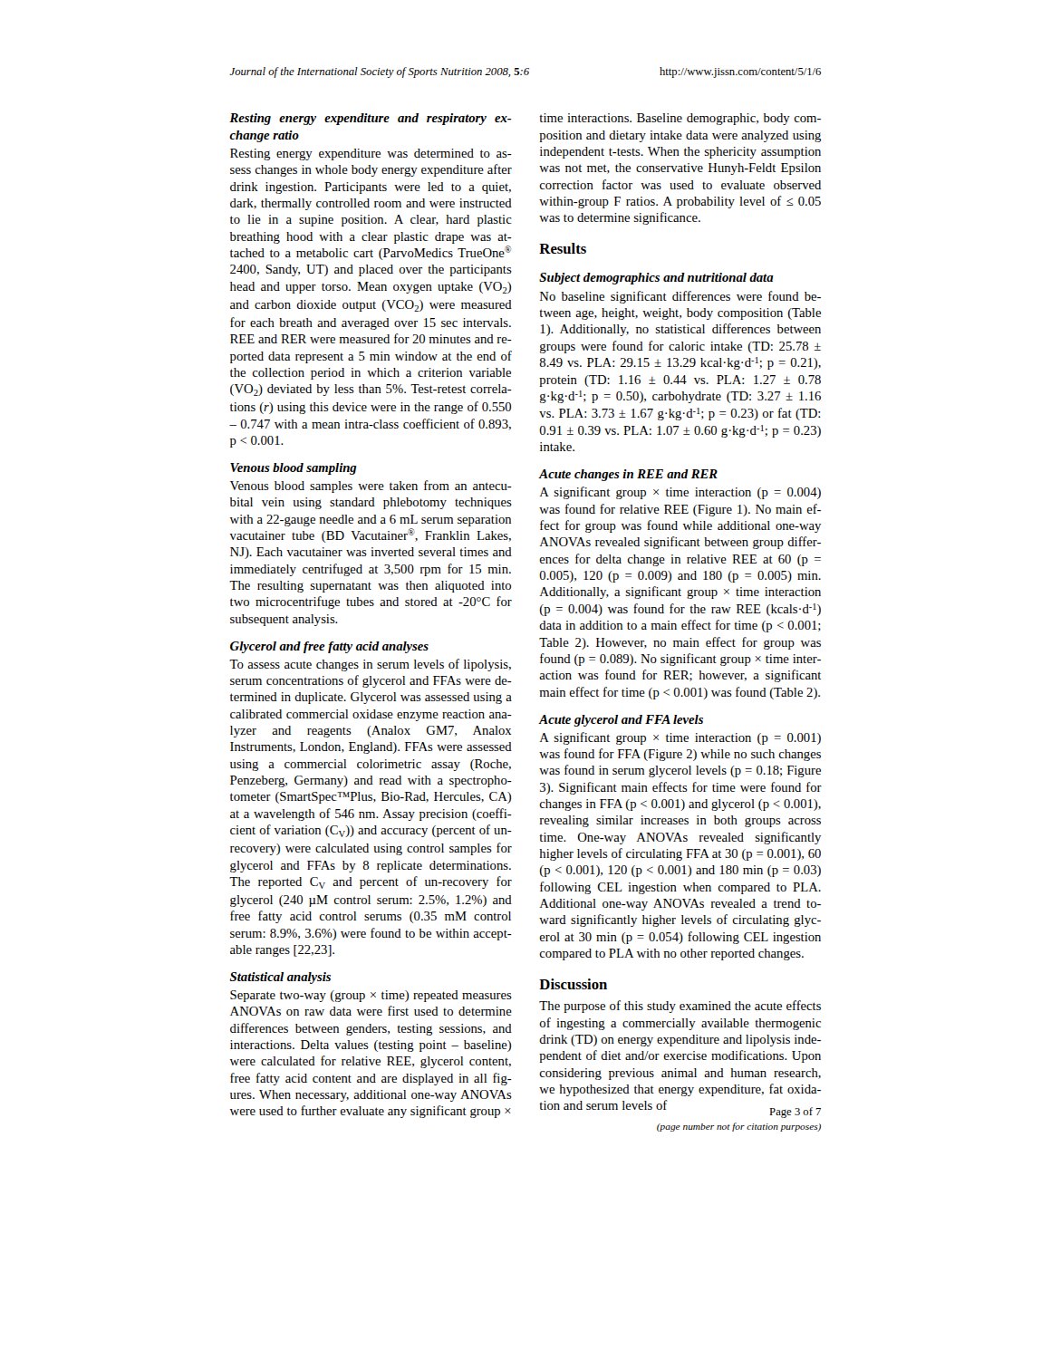Journal of the International Society of Sports Nutrition 2008, 5:6
http://www.jissn.com/content/5/1/6
Resting energy expenditure and respiratory exchange ratio
Resting energy expenditure was determined to assess changes in whole body energy expenditure after drink ingestion. Participants were led to a quiet, dark, thermally controlled room and were instructed to lie in a supine position. A clear, hard plastic breathing hood with a clear plastic drape was attached to a metabolic cart (ParvoMedics TrueOne® 2400, Sandy, UT) and placed over the participants head and upper torso. Mean oxygen uptake (VO2) and carbon dioxide output (VCO2) were measured for each breath and averaged over 15 sec intervals. REE and RER were measured for 20 minutes and reported data represent a 5 min window at the end of the collection period in which a criterion variable (VO2) deviated by less than 5%. Test-retest correlations (r) using this device were in the range of 0.550 – 0.747 with a mean intra-class coefficient of 0.893, p < 0.001.
Venous blood sampling
Venous blood samples were taken from an antecubital vein using standard phlebotomy techniques with a 22-gauge needle and a 6 mL serum separation vacutainer tube (BD Vacutainer®, Franklin Lakes, NJ). Each vacutainer was inverted several times and immediately centrifuged at 3,500 rpm for 15 min. The resulting supernatant was then aliquoted into two microcentrifuge tubes and stored at -20°C for subsequent analysis.
Glycerol and free fatty acid analyses
To assess acute changes in serum levels of lipolysis, serum concentrations of glycerol and FFAs were determined in duplicate. Glycerol was assessed using a calibrated commercial oxidase enzyme reaction analyzer and reagents (Analox GM7, Analox Instruments, London, England). FFAs were assessed using a commercial colorimetric assay (Roche, Penzeberg, Germany) and read with a spectrophotometer (SmartSpec™Plus, Bio-Rad, Hercules, CA) at a wavelength of 546 nm. Assay precision (coefficient of variation (CV)) and accuracy (percent of un-recovery) were calculated using control samples for glycerol and FFAs by 8 replicate determinations. The reported CV and percent of un-recovery for glycerol (240 µM control serum: 2.5%, 1.2%) and free fatty acid control serums (0.35 mM control serum: 8.9%, 3.6%) were found to be within acceptable ranges [22,23].
Statistical analysis
Separate two-way (group × time) repeated measures ANOVAs on raw data were first used to determine differences between genders, testing sessions, and interactions. Delta values (testing point – baseline) were calculated for relative REE, glycerol content, free fatty acid content and are displayed in all figures. When necessary, additional one-way ANOVAs were used to further evaluate any significant group × time interactions. Baseline demographic, body composition and dietary intake data were analyzed using independent t-tests. When the sphericity assumption was not met, the conservative Hunyh-Feldt Epsilon correction factor was used to evaluate observed within-group F ratios. A probability level of ≤ 0.05 was to determine significance.
Results
Subject demographics and nutritional data
No baseline significant differences were found between age, height, weight, body composition (Table 1). Additionally, no statistical differences between groups were found for caloric intake (TD: 25.78 ± 8.49 vs. PLA: 29.15 ± 13.29 kcal·kg·d-1; p = 0.21), protein (TD: 1.16 ± 0.44 vs. PLA: 1.27 ± 0.78 g·kg·d-1; p = 0.50), carbohydrate (TD: 3.27 ± 1.16 vs. PLA: 3.73 ± 1.67 g·kg·d-1; p = 0.23) or fat (TD: 0.91 ± 0.39 vs. PLA: 1.07 ± 0.60 g·kg·d-1; p = 0.23) intake.
Acute changes in REE and RER
A significant group × time interaction (p = 0.004) was found for relative REE (Figure 1). No main effect for group was found while additional one-way ANOVAs revealed significant between group differences for delta change in relative REE at 60 (p = 0.005), 120 (p = 0.009) and 180 (p = 0.005) min. Additionally, a significant group × time interaction (p = 0.004) was found for the raw REE (kcals·d-1) data in addition to a main effect for time (p < 0.001; Table 2). However, no main effect for group was found (p = 0.089). No significant group × time interaction was found for RER; however, a significant main effect for time (p < 0.001) was found (Table 2).
Acute glycerol and FFA levels
A significant group × time interaction (p = 0.001) was found for FFA (Figure 2) while no such changes was found in serum glycerol levels (p = 0.18; Figure 3). Significant main effects for time were found for changes in FFA (p < 0.001) and glycerol (p < 0.001), revealing similar increases in both groups across time. One-way ANOVAs revealed significantly higher levels of circulating FFA at 30 (p = 0.001), 60 (p < 0.001), 120 (p < 0.001) and 180 min (p = 0.03) following CEL ingestion when compared to PLA. Additional one-way ANOVAs revealed a trend toward significantly higher levels of circulating glycerol at 30 min (p = 0.054) following CEL ingestion compared to PLA with no other reported changes.
Discussion
The purpose of this study examined the acute effects of ingesting a commercially available thermogenic drink (TD) on energy expenditure and lipolysis independent of diet and/or exercise modifications. Upon considering previous animal and human research, we hypothesized that energy expenditure, fat oxidation and serum levels of
Page 3 of 7
(page number not for citation purposes)